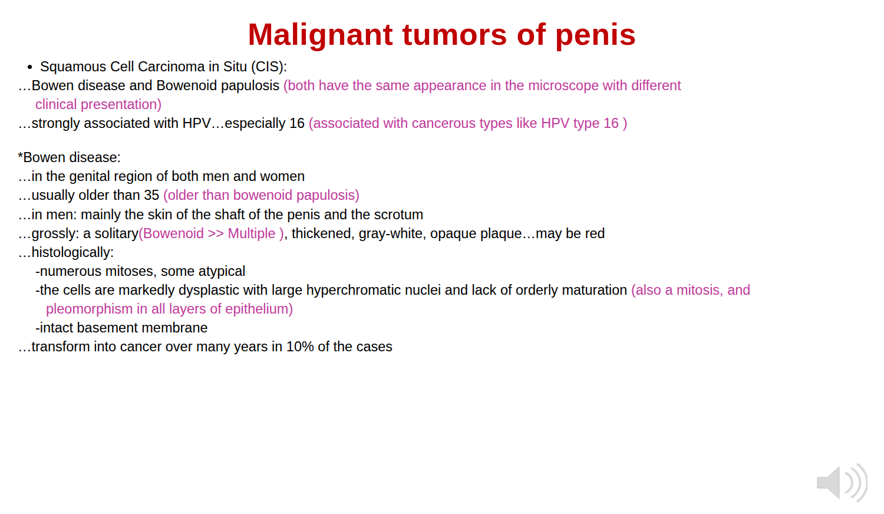Malignant tumors of penis
Squamous Cell Carcinoma in Situ (CIS):
…Bowen disease and Bowenoid papulosis (both have the same appearance in the microscope with different
clinical presentation)
…strongly associated with HPV…especially 16 (associated with cancerous types like HPV type 16 )
*Bowen disease:
…in the genital region of both men and women
…usually older than 35 (older than bowenoid papulosis)
…in men: mainly the skin of the shaft of the penis and the scrotum
…grossly: a solitary(Bowenoid >> Multiple ), thickened, gray-white, opaque plaque…may be red
…histologically:
-numerous mitoses, some atypical
-the cells are markedly dysplastic with large hyperchromatic nuclei and lack of orderly maturation (also a mitosis, and
pleomorphism in all layers of epithelium)
-intact basement membrane
…transform into cancer over many years in 10% of the cases